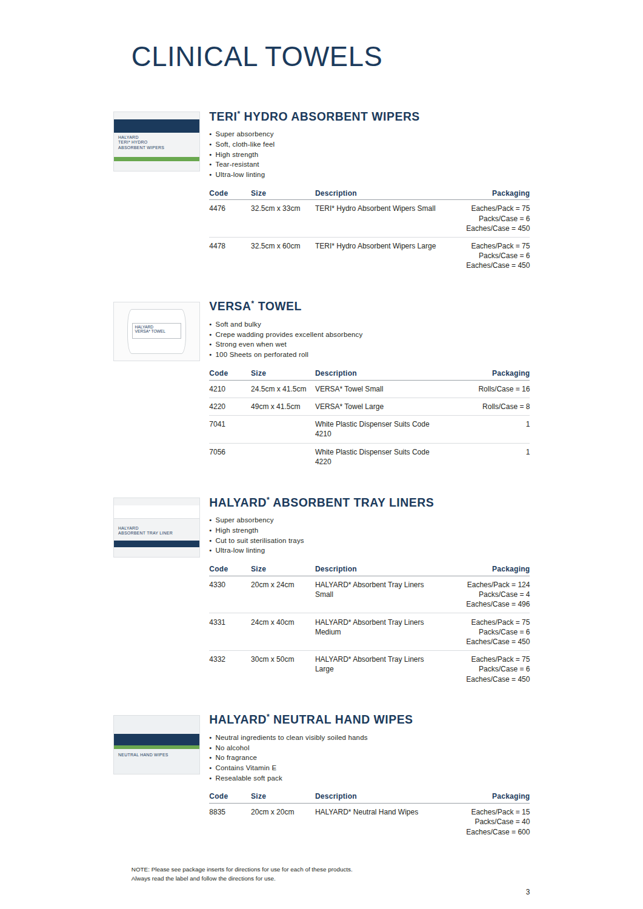CLINICAL TOWELS
HALYARD
TERI* HYDRO
ABSORBENT WIPERS
TERI* HYDRO ABSORBENT WIPERS
Super absorbency
Soft, cloth-like feel
High strength
Tear-resistant
Ultra-low linting
| Code | Size | Description | Packaging |
| --- | --- | --- | --- |
| 4476 | 32.5cm x 33cm | TERI* Hydro Absorbent Wipers Small | Eaches/Pack = 75 Packs/Case = 6 Eaches/Case = 450 |
| 4478 | 32.5cm x 60cm | TERI* Hydro Absorbent Wipers Large | Eaches/Pack = 75 Packs/Case = 6 Eaches/Case = 450 |
HALYARD
VERSA* TOWEL
VERSA* TOWEL
Soft and bulky
Crepe wadding provides excellent absorbency
Strong even when wet
100 Sheets on perforated roll
| Code | Size | Description | Packaging |
| --- | --- | --- | --- |
| 4210 | 24.5cm x 41.5cm | VERSA* Towel Small | Rolls/Case = 16 |
| 4220 | 49cm x 41.5cm | VERSA* Towel Large | Rolls/Case = 8 |
| 7041 | | White Plastic Dispenser Suits Code 4210 | 1 |
| 7056 | | White Plastic Dispenser Suits Code 4220 | 1 |
HALYARD
ABSORBENT TRAY LINER
HALYARD* ABSORBENT TRAY LINERS
Super absorbency
High strength
Cut to suit sterilisation trays
Ultra-low linting
| Code | Size | Description | Packaging |
| --- | --- | --- | --- |
| 4330 | 20cm x 24cm | HALYARD* Absorbent Tray Liners Small | Eaches/Pack = 124 Packs/Case = 4 Eaches/Case = 496 |
| 4331 | 24cm x 40cm | HALYARD* Absorbent Tray Liners Medium | Eaches/Pack = 75 Packs/Case = 6 Eaches/Case = 450 |
| 4332 | 30cm x 50cm | HALYARD* Absorbent Tray Liners Large | Eaches/Pack = 75 Packs/Case = 6 Eaches/Case = 450 |
NEUTRAL HAND WIPES
HALYARD* NEUTRAL HAND WIPES
Neutral ingredients to clean visibly soiled hands
No alcohol
No fragrance
Contains Vitamin E
Resealable soft pack
| Code | Size | Description | Packaging |
| --- | --- | --- | --- |
| 8835 | 20cm x 20cm | HALYARD* Neutral Hand Wipes | Eaches/Pack = 15 Packs/Case = 40 Eaches/Case = 600 |
NOTE: Please see package inserts for directions for use for each of these products.
Always read the label and follow the directions for use.
3